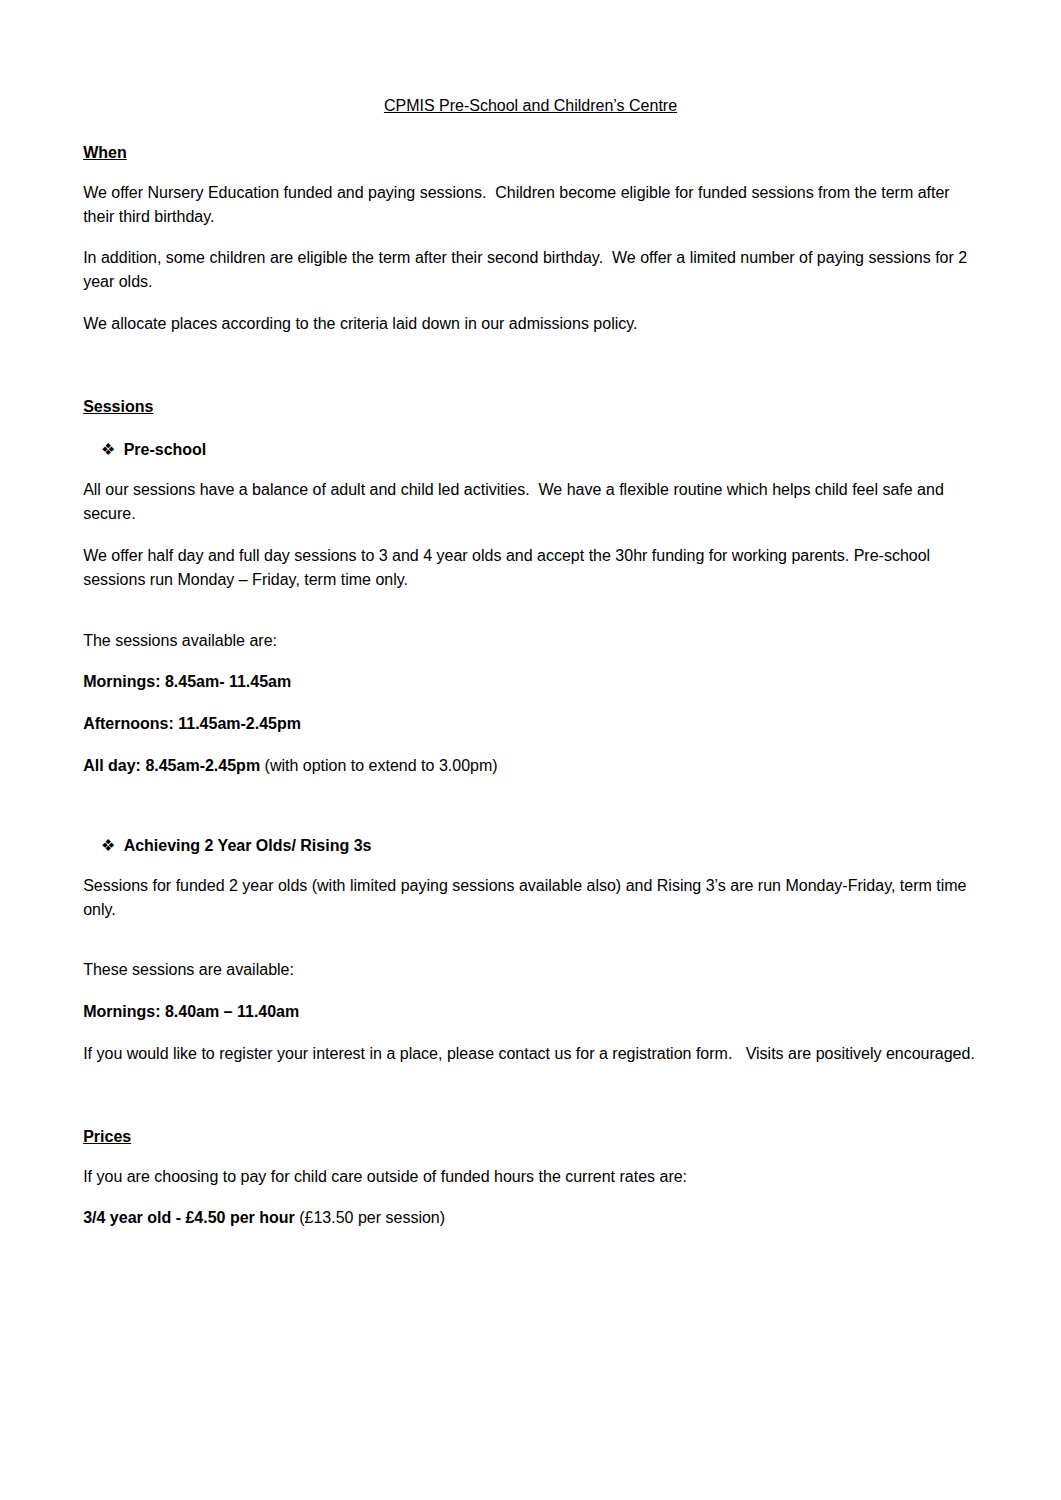CPMIS Pre-School and Children’s Centre
When
We offer Nursery Education funded and paying sessions. Children become eligible for funded sessions from the term after their third birthday.
In addition, some children are eligible the term after their second birthday. We offer a limited number of paying sessions for 2 year olds.
We allocate places according to the criteria laid down in our admissions policy.
Sessions
Pre-school
All our sessions have a balance of adult and child led activities. We have a flexible routine which helps child feel safe and secure.
We offer half day and full day sessions to 3 and 4 year olds and accept the 30hr funding for working parents. Pre-school sessions run Monday – Friday, term time only.
The sessions available are:
Mornings: 8.45am- 11.45am
Afternoons: 11.45am-2.45pm
All day: 8.45am-2.45pm (with option to extend to 3.00pm)
Achieving 2 Year Olds/ Rising 3s
Sessions for funded 2 year olds (with limited paying sessions available also) and Rising 3’s are run Monday-Friday, term time only.
These sessions are available:
Mornings: 8.40am – 11.40am
If you would like to register your interest in a place, please contact us for a registration form. Visits are positively encouraged.
Prices
If you are choosing to pay for child care outside of funded hours the current rates are:
3/4 year old - £4.50 per hour (£13.50 per session)